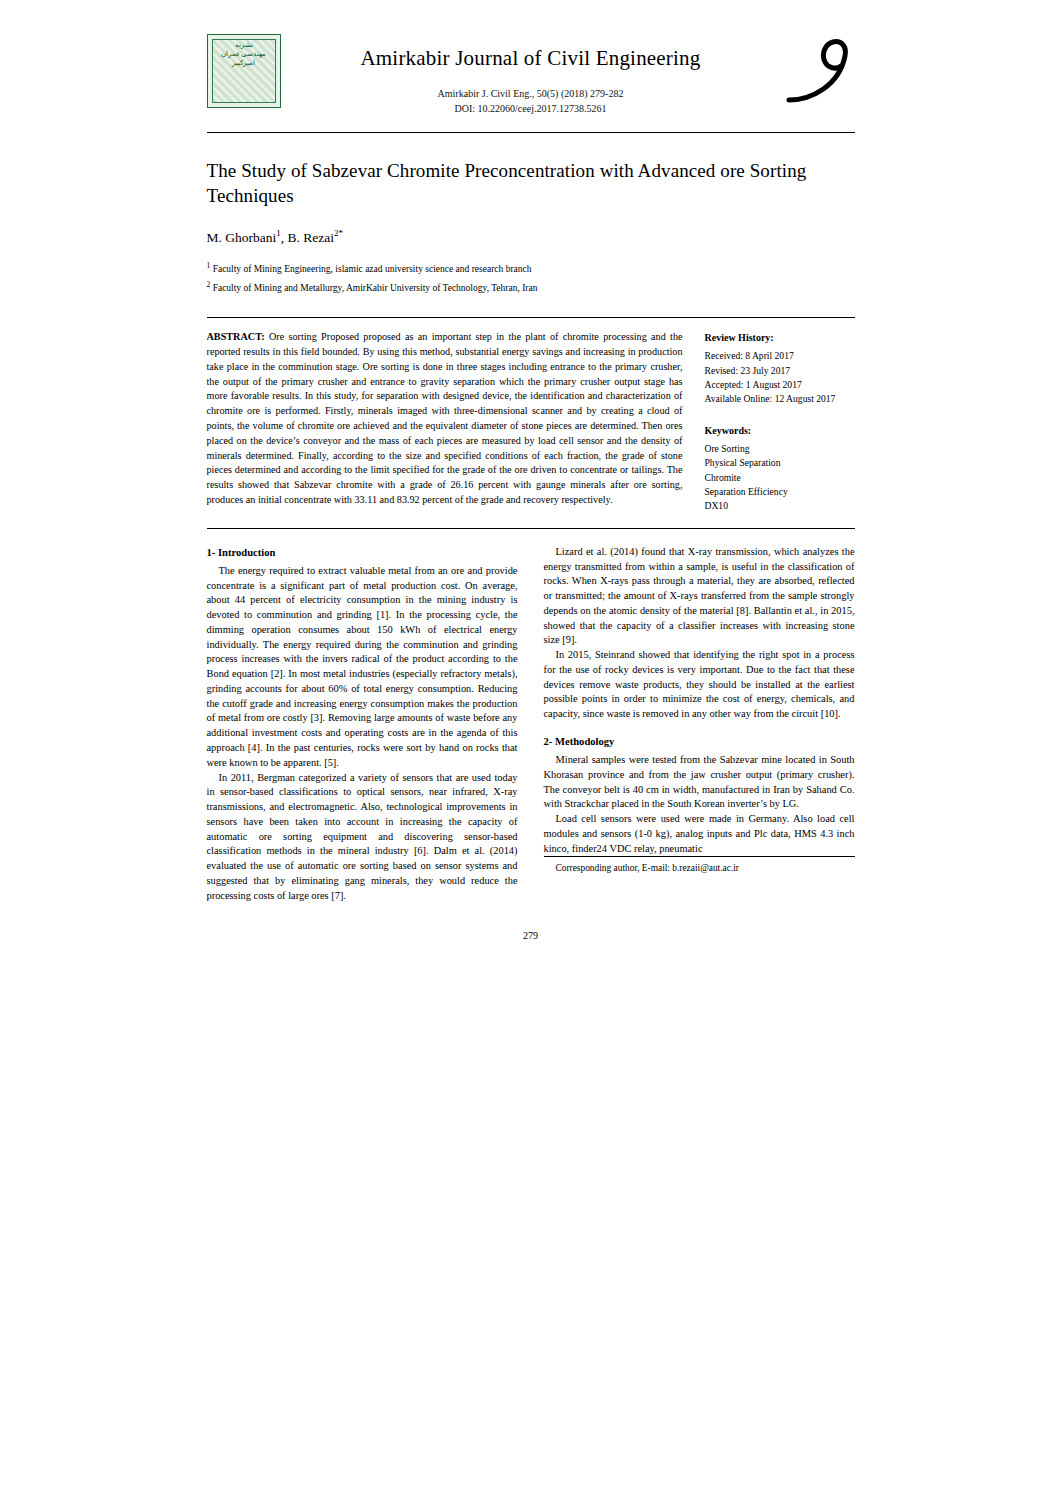نشریه
مهندسی عمران
امیرکبیر
Amirkabir Journal of Civil Engineering
Amirkabir J. Civil Eng., 50(5) (2018) 279-282
DOI: 10.22060/ceej.2017.12738.5261
The Study of Sabzevar Chromite Preconcentration with Advanced ore Sorting Techniques
M. Ghorbani1, B. Rezai2*
1 Faculty of Mining Engineering, islamic azad university science and research branch
2 Faculty of Mining and Metallurgy, AmirKabir University of Technology, Tehran, Iran
ABSTRACT: Ore sorting Proposed proposed as an important step in the plant of chromite processing and the reported results in this field bounded. By using this method, substantial energy savings and increasing in production take place in the comminution stage. Ore sorting is done in three stages including entrance to the primary crusher, the output of the primary crusher and entrance to gravity separation which the primary crusher output stage has more favorable results. In this study, for separation with designed device, the identification and characterization of chromite ore is performed. Firstly, minerals imaged with three-dimensional scanner and by creating a cloud of points, the volume of chromite ore achieved and the equivalent diameter of stone pieces are determined. Then ores placed on the device’s conveyor and the mass of each pieces are measured by load cell sensor and the density of minerals determined. Finally, according to the size and specified conditions of each fraction, the grade of stone pieces determined and according to the limit specified for the grade of the ore driven to concentrate or tailings. The results showed that Sabzevar chromite with a grade of 26.16 percent with gaunge minerals after ore sorting, produces an initial concentrate with 33.11 and 83.92 percent of the grade and recovery respectively.
Review History:
Received: 8 April 2017
Revised: 23 July 2017
Accepted: 1 August 2017
Available Online: 12 August 2017
Keywords:
Ore Sorting
Physical Separation
Chromite
Separation Efficiency
DX10
1- Introduction
The energy required to extract valuable metal from an ore and provide concentrate is a significant part of metal production cost. On average, about 44 percent of electricity consumption in the mining industry is devoted to comminution and grinding [1]. In the processing cycle, the dimming operation consumes about 150 kWh of electrical energy individually. The energy required during the comminution and grinding process increases with the invers radical of the product according to the Bond equation [2]. In most metal industries (especially refractory metals), grinding accounts for about 60% of total energy consumption. Reducing the cutoff grade and increasing energy consumption makes the production of metal from ore costly [3]. Removing large amounts of waste before any additional investment costs and operating costs are in the agenda of this approach [4]. In the past centuries, rocks were sort by hand on rocks that were known to be apparent. [5].
In 2011, Bergman categorized a variety of sensors that are used today in sensor-based classifications to optical sensors, near infrared, X-ray transmissions, and electromagnetic. Also, technological improvements in sensors have been taken into account in increasing the capacity of automatic ore sorting equipment and discovering sensor-based classification methods in the mineral industry [6]. Dalm et al. (2014) evaluated the use of automatic ore sorting based on sensor systems and suggested that by eliminating gang minerals, they would reduce the processing costs of large ores [7].
Lizard et al. (2014) found that X-ray transmission, which analyzes the energy transmitted from within a sample, is useful in the classification of rocks. When X-rays pass through a material, they are absorbed, reflected or transmitted; the amount of X-rays transferred from the sample strongly depends on the atomic density of the material [8]. Ballantin et al., in 2015, showed that the capacity of a classifier increases with increasing stone size [9].
In 2015, Steinrand showed that identifying the right spot in a process for the use of rocky devices is very important. Due to the fact that these devices remove waste products, they should be installed at the earliest possible points in order to minimize the cost of energy, chemicals, and capacity, since waste is removed in any other way from the circuit [10].
2- Methodology
Mineral samples were tested from the Sabzevar mine located in South Khorasan province and from the jaw crusher output (primary crusher). The conveyor belt is 40 cm in width, manufactured in Iran by Sahand Co. with Strackchar placed in the South Korean inverter’s by LG.
Load cell sensors were used were made in Germany. Also load cell modules and sensors (1-0 kg), analog inputs and Plc data, HMS 4.3 inch kinco, finder24 VDC relay, pneumatic
Corresponding author, E-mail: b.rezaii@aut.ac.ir
279